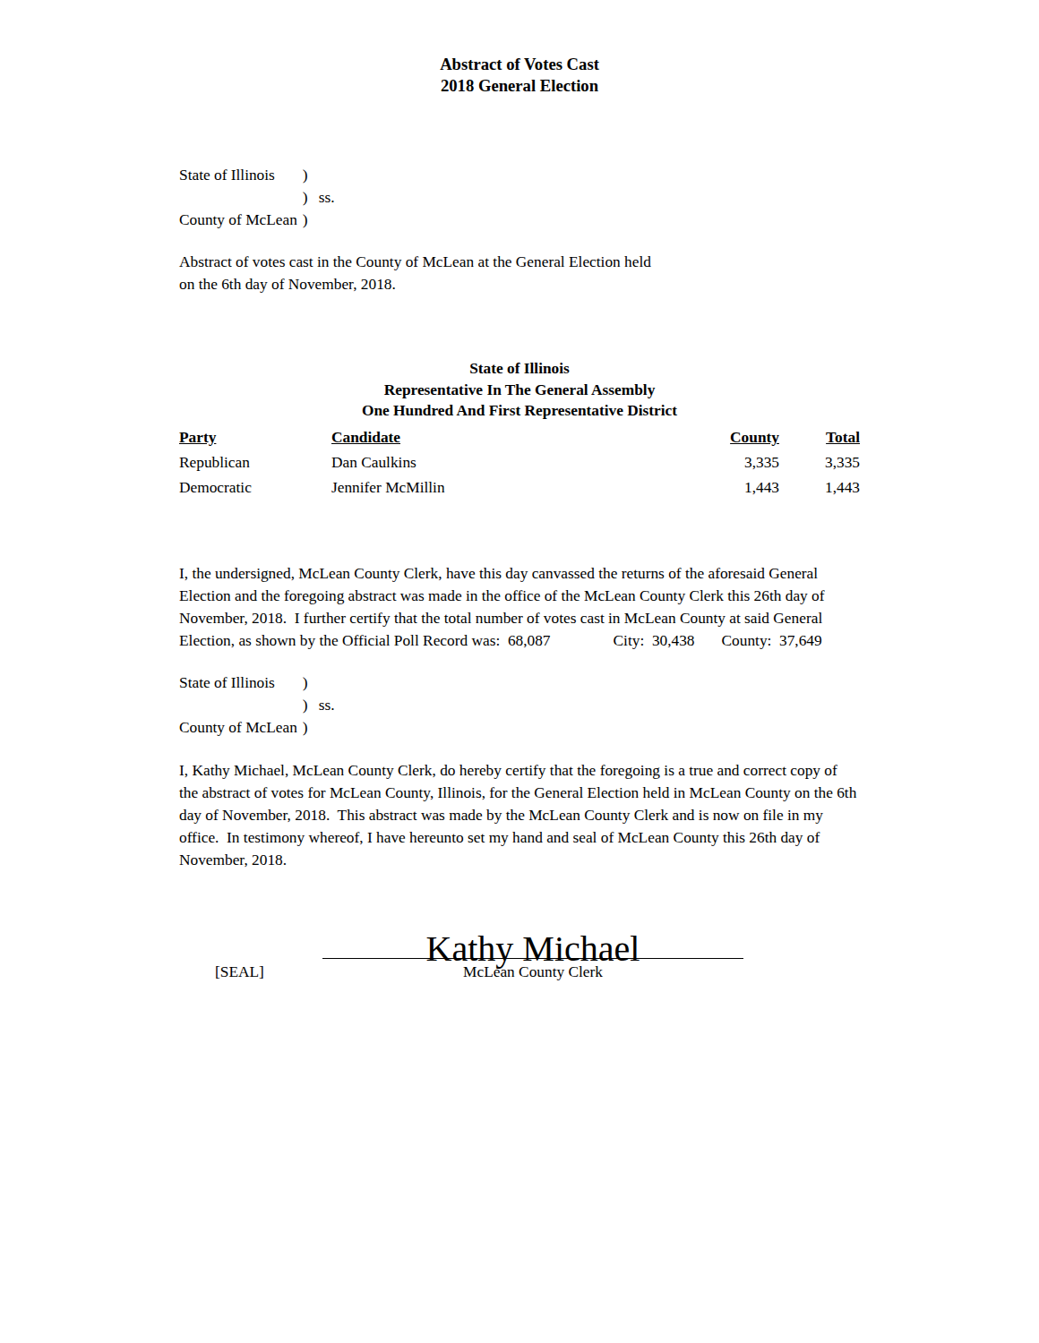Abstract of Votes Cast 2018 General Election
| State of Illinois | ) | |
| | ) | ss. |
| County of McLean | ) | |
Abstract of votes cast in the County of McLean at the General Election held
on the 6th day of November, 2018.
State of Illinois Representative In The General Assembly One Hundred And First Representative District
| Party | Candidate | County | Total |
| --- | --- | --- | --- |
| Republican | Dan Caulkins | 3,335 | 3,335 |
| Democratic | Jennifer McMillin | 1,443 | 1,443 |
I, the undersigned, McLean County Clerk, have this day canvassed the returns of the aforesaid General Election and the foregoing abstract was made in the office of the McLean County Clerk this 26th day of November, 2018. I further certify that the total number of votes cast in McLean County at said General Election, as shown by the Official Poll Record was: 68,087 City: 30,438 County: 37,649
| State of Illinois | ) | |
| | ) | ss. |
| County of McLean | ) | |
I, Kathy Michael, McLean County Clerk, do hereby certify that the foregoing is a true and correct copy of the abstract of votes for McLean County, Illinois, for the General Election held in McLean County on the 6th day of November, 2018. This abstract was made by the McLean County Clerk and is now on file in my office. In testimony whereof, I have hereunto set my hand and seal of McLean County this 26th day of November, 2018.
[SEAL]
Kathy Michael
McLean County Clerk